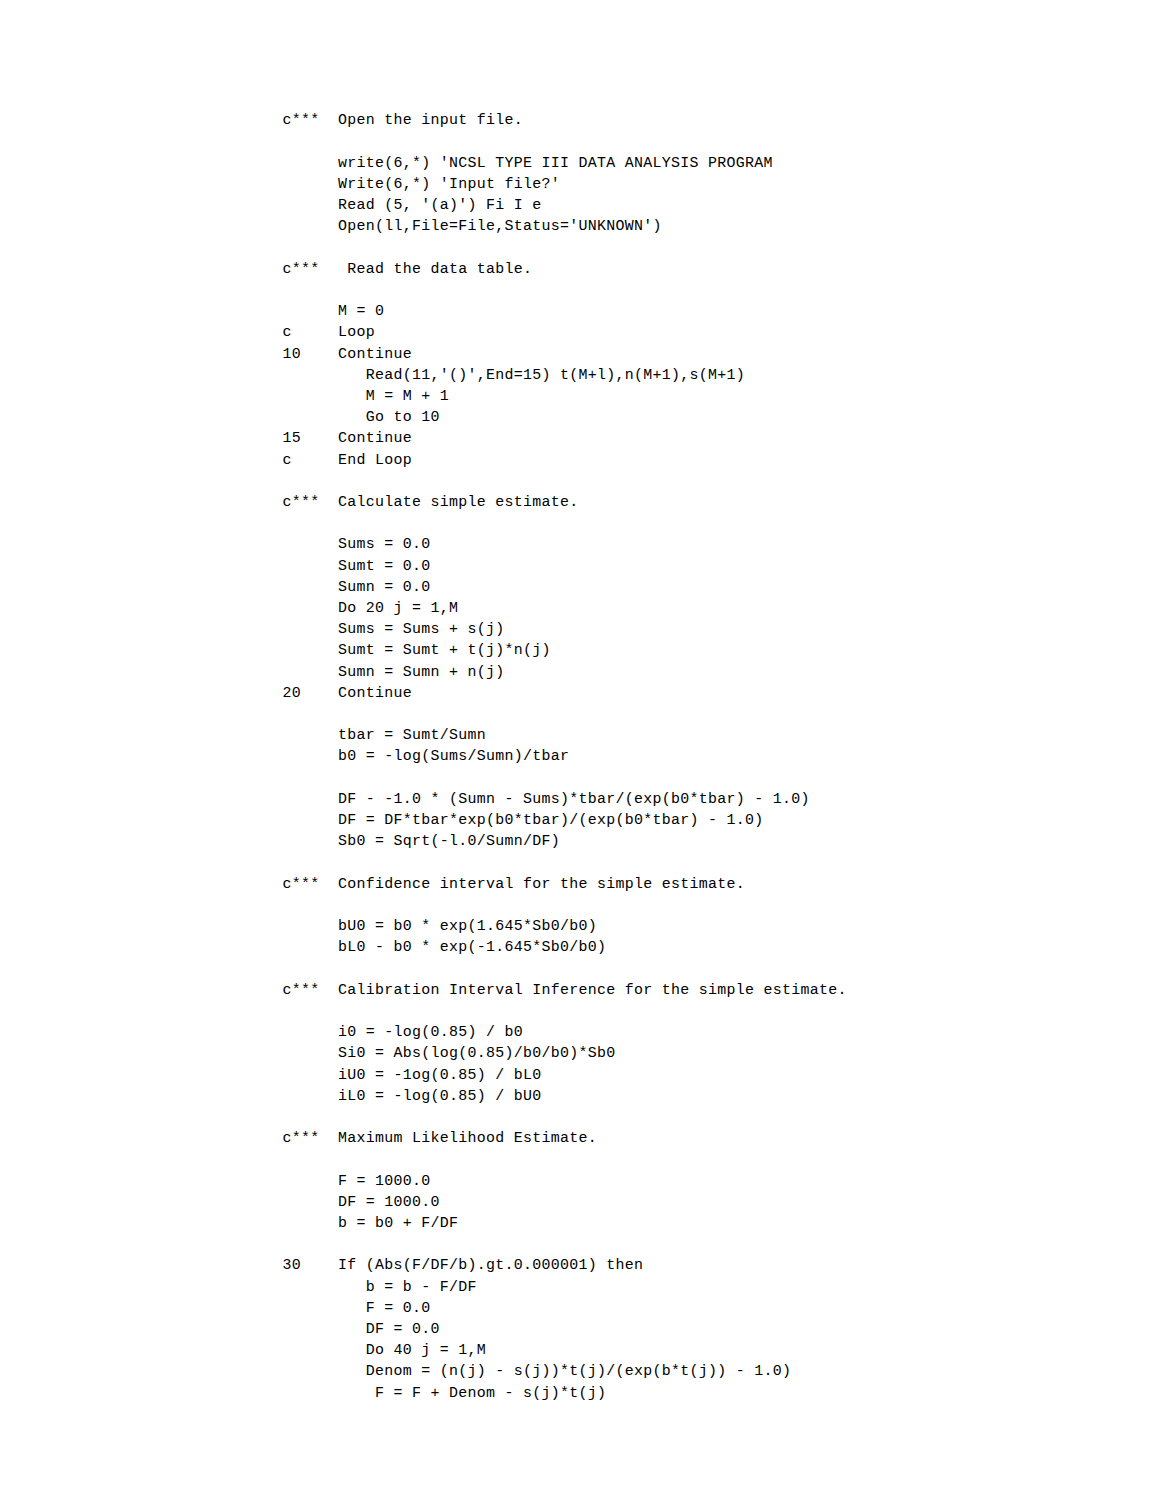c***  Open the input file.

      write(6,*) 'NCSL TYPE III DATA ANALYSIS PROGRAM
      Write(6,*) 'Input file?'
      Read (5, '(a)') Fi I e
      Open(ll,File=File,Status='UNKNOWN')

c***   Read the data table.

      M = 0
c     Loop
10    Continue
         Read(11,'()',End=15) t(M+l),n(M+1),s(M+1)
         M = M + 1
         Go to 10
15    Continue
c     End Loop

c***  Calculate simple estimate.

      Sums = 0.0
      Sumt = 0.0
      Sumn = 0.0
      Do 20 j = 1,M
      Sums = Sums + s(j)
      Sumt = Sumt + t(j)*n(j)
      Sumn = Sumn + n(j)
20    Continue

      tbar = Sumt/Sumn
      b0 = -log(Sums/Sumn)/tbar

      DF - -1.0 * (Sumn - Sums)*tbar/(exp(b0*tbar) - 1.0)
      DF = DF*tbar*exp(b0*tbar)/(exp(b0*tbar) - 1.0)
      Sb0 = Sqrt(-l.0/Sumn/DF)

c***  Confidence interval for the simple estimate.

      bU0 = b0 * exp(1.645*Sb0/b0)
      bL0 - b0 * exp(-1.645*Sb0/b0)

c***  Calibration Interval Inference for the simple estimate.

      i0 = -log(0.85) / b0
      Si0 = Abs(log(0.85)/b0/b0)*Sb0
      iU0 = -1og(0.85) / bL0
      iL0 = -log(0.85) / bU0

c***  Maximum Likelihood Estimate.

      F = 1000.0
      DF = 1000.0
      b = b0 + F/DF

30    If (Abs(F/DF/b).gt.0.000001) then
         b = b - F/DF
         F = 0.0
         DF = 0.0
         Do 40 j = 1,M
         Denom = (n(j) - s(j))*t(j)/(exp(b*t(j)) - 1.0)
          F = F + Denom - s(j)*t(j)